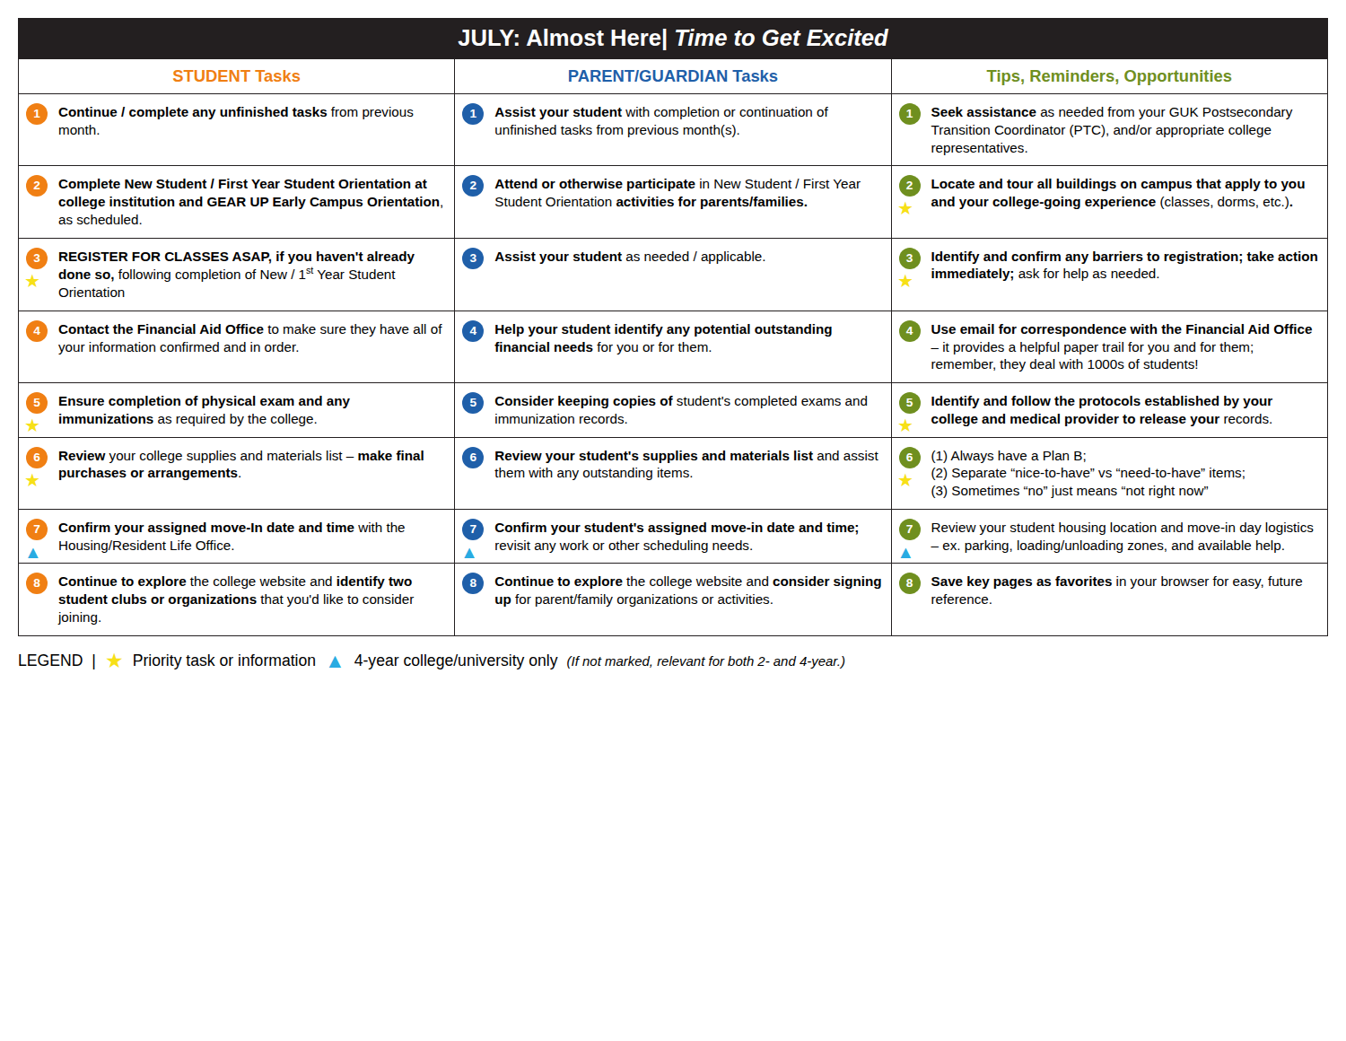JULY: Almost Here| Time to Get Excited
| STUDENT Tasks | PARENT/GUARDIAN Tasks | Tips, Reminders, Opportunities |
| --- | --- | --- |
| 1 Continue / complete any unfinished tasks from previous month. | 1 Assist your student with completion or continuation of unfinished tasks from previous month(s). | 1 Seek assistance as needed from your GUK Postsecondary Transition Coordinator (PTC), and/or appropriate college representatives. |
| 2 Complete New Student / First Year Student Orientation at college institution and GEAR UP Early Campus Orientation , as scheduled. | 2 Attend or otherwise participate in New Student / First Year Student Orientation activities for parents/families. | 2 ★ Locate and tour all buildings on campus that apply to you and your college-going experience (classes, dorms, etc.) . |
| 3 ★ REGISTER FOR CLASSES ASAP, if you haven't already done so, following completion of New / 1 st Year Student Orientation | 3 Assist your student as needed / applicable. | 3 ★ Identify and confirm any barriers to registration; take action immediately; ask for help as needed. |
| 4 Contact the Financial Aid Office to make sure they have all of your information confirmed and in order. | 4 Help your student identify any potential outstanding financial needs for you or for them. | 4 Use email for correspondence with the Financial Aid Office – it provides a helpful paper trail for you and for them; remember, they deal with 1000s of students! |
| 5 ★ Ensure completion of physical exam and any immunizations as required by the college. | 5 Consider keeping copies of student's completed exams and immunization records. | 5 ★ Identify and follow the protocols established by your college and medical provider to release your records. |
| 6 ★ Review your college supplies and materials list – make final purchases or arrangements . | 6 Review your student's supplies and materials list and assist them with any outstanding items. | 6 ★ (1) Always have a Plan B; (2) Separate “nice-to-have” vs “need-to-have” items; (3) Sometimes “no” just means “not right now” |
| 7 ▲ Confirm your assigned move-In date and time with the Housing/Resident Life Office. | 7 ▲ Confirm your student's assigned move-in date and time; revisit any work or other scheduling needs. | 7 ▲ Review your student housing location and move-in day logistics – ex. parking, loading/unloading zones, and available help. |
| 8 Continue to explore the college website and identify two student clubs or organizations that you'd like to consider joining. | 8 Continue to explore the college website and consider signing up for parent/family organizations or activities. | 8 Save key pages as favorites in your browser for easy, future reference. |
LEGEND | ★ Priority task or information ▲ 4-year college/university only (If not marked, relevant for both 2- and 4-year.)